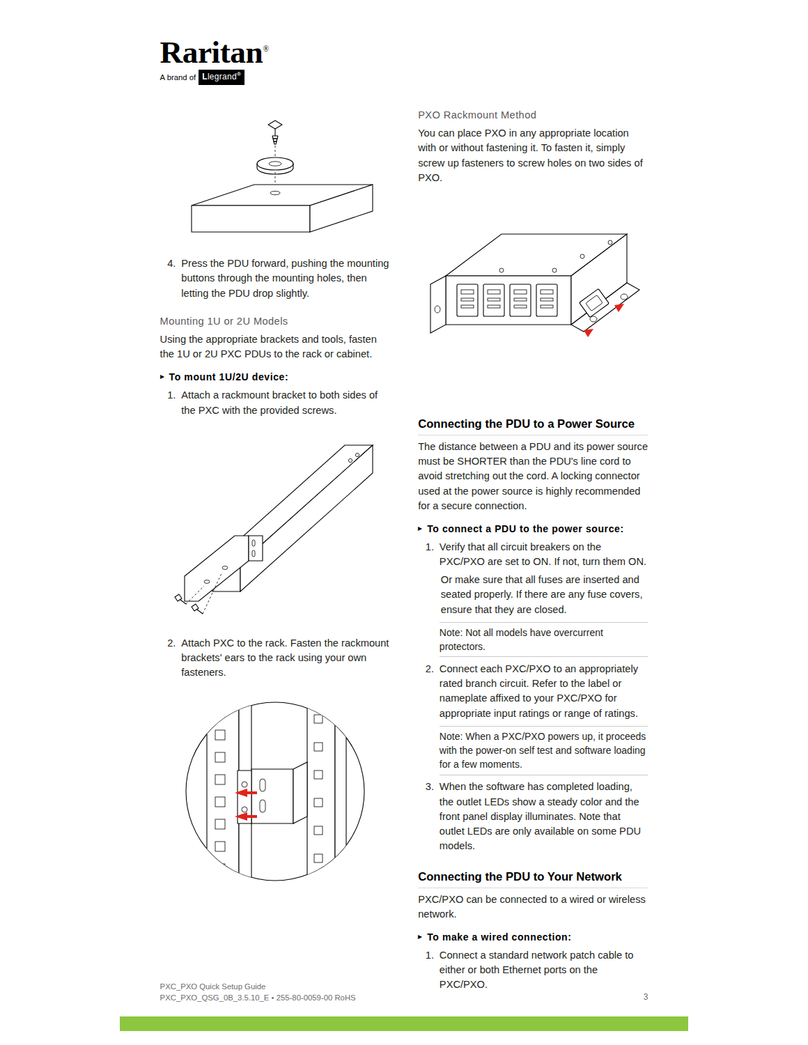Raritan®
A brand of Llegrand®
Press the PDU forward, pushing the mounting buttons through the mounting holes, then letting the PDU drop slightly.
Mounting 1U or 2U Models
Using the appropriate brackets and tools, fasten the 1U or 2U PXC PDUs to the rack or cabinet.
▸ To mount 1U/2U device:
Attach a rackmount bracket to both sides of the PXC with the provided screws.
Attach PXC to the rack. Fasten the rackmount brackets' ears to the rack using your own fasteners.
PXO Rackmount Method
You can place PXO in any appropriate location with or without fastening it. To fasten it, simply screw up fasteners to screw holes on two sides of PXO.
Connecting the PDU to a Power Source
The distance between a PDU and its power source must be SHORTER than the PDU's line cord to avoid stretching out the cord. A locking connector used at the power source is highly recommended for a secure connection.
▸ To connect a PDU to the power source:
Verify that all circuit breakers on the PXC/PXO are set to ON. If not, turn them ON.
Or make sure that all fuses are inserted and seated properly. If there are any fuse covers, ensure that they are closed.
Note: Not all models have overcurrent protectors.
Connect each PXC/PXO to an appropriately rated branch circuit. Refer to the label or nameplate affixed to your PXC/PXO for appropriate input ratings or range of ratings.
Note: When a PXC/PXO powers up, it proceeds with the power-on self test and software loading for a few moments.
When the software has completed loading, the outlet LEDs show a steady color and the front panel display illuminates. Note that outlet LEDs are only available on some PDU models.
Connecting the PDU to Your Network
PXC/PXO can be connected to a wired or wireless network.
▸ To make a wired connection:
Connect a standard network patch cable to either or both Ethernet ports on the PXC/PXO.
PXC_PXO Quick Setup Guide
PXC_PXO_QSG_0B_3.5.10_E • 255-80-0059-00 RoHS
3